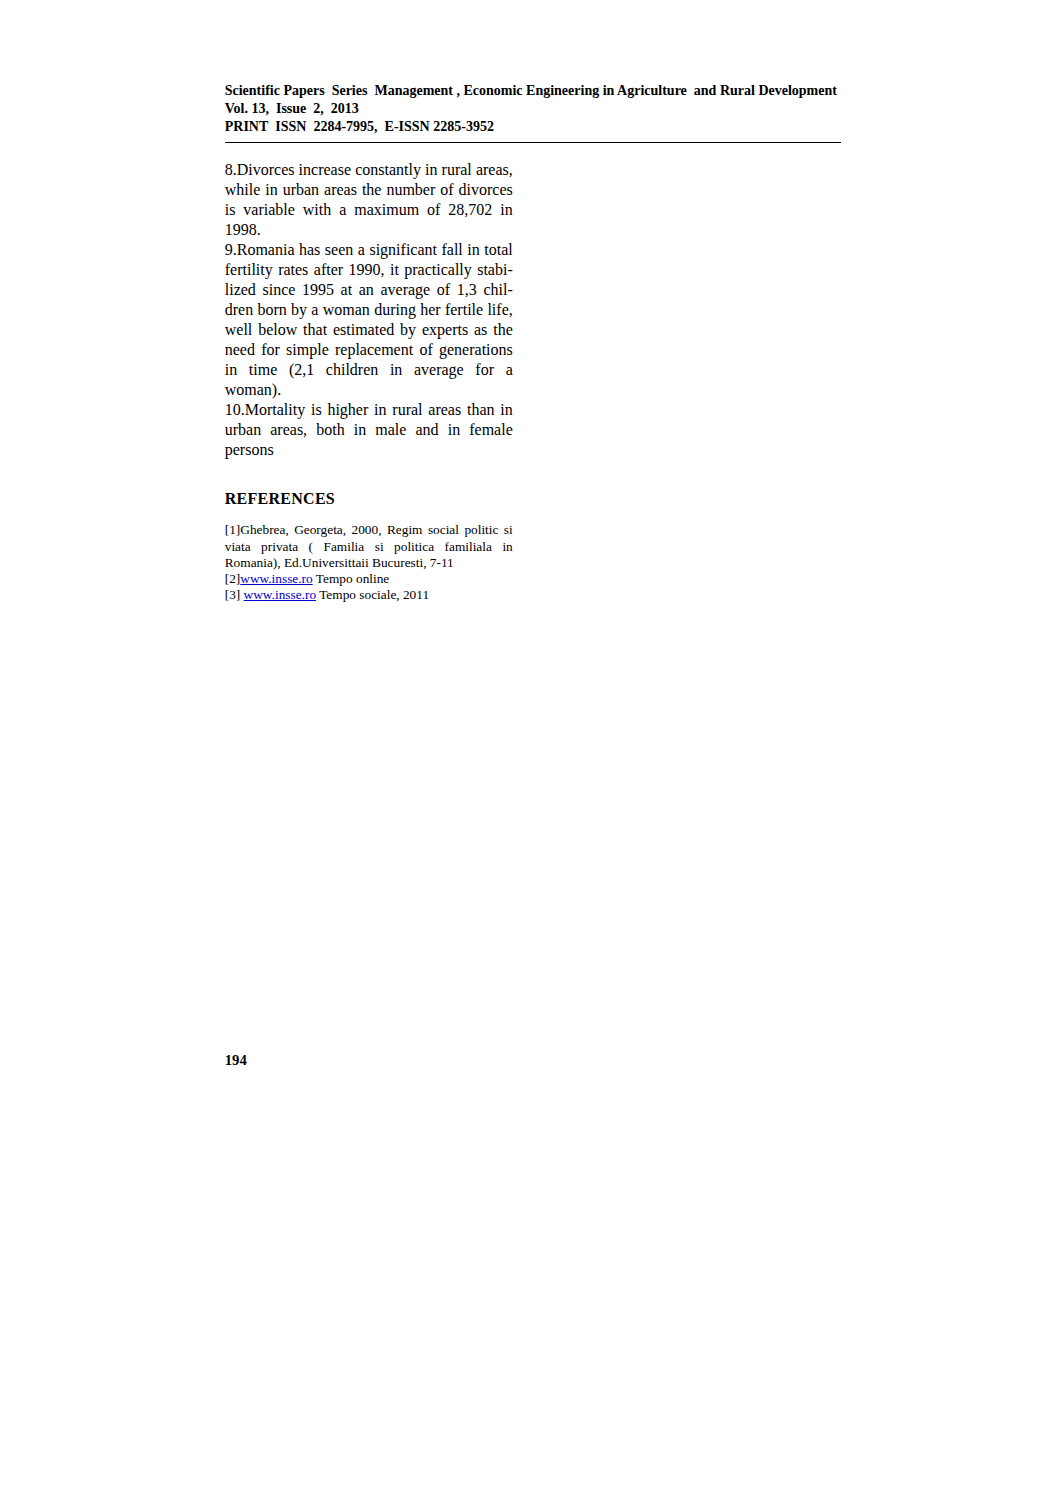Scientific Papers Series Management , Economic Engineering in Agriculture and Rural Development Vol. 13, Issue 2, 2013 PRINT ISSN 2284-7995, E-ISSN 2285-3952
8.Divorces increase constantly in rural areas, while in urban areas the number of divorces is variable with a maximum of 28,702 in 1998.
9.Romania has seen a significant fall in total fertility rates after 1990, it practically stabilized since 1995 at an average of 1,3 children born by a woman during her fertile life, well below that estimated by experts as the need for simple replacement of generations in time (2,1 children in average for a woman).
10.Mortality is higher in rural areas than in urban areas, both in male and in female persons
REFERENCES
[1]Ghebrea, Georgeta, 2000, Regim social politic si viata privata ( Familia si politica familiala in Romania), Ed.Universittaii Bucuresti, 7-11
[2]www.insse.ro Tempo online
[3] www.insse.ro Tempo sociale, 2011
194